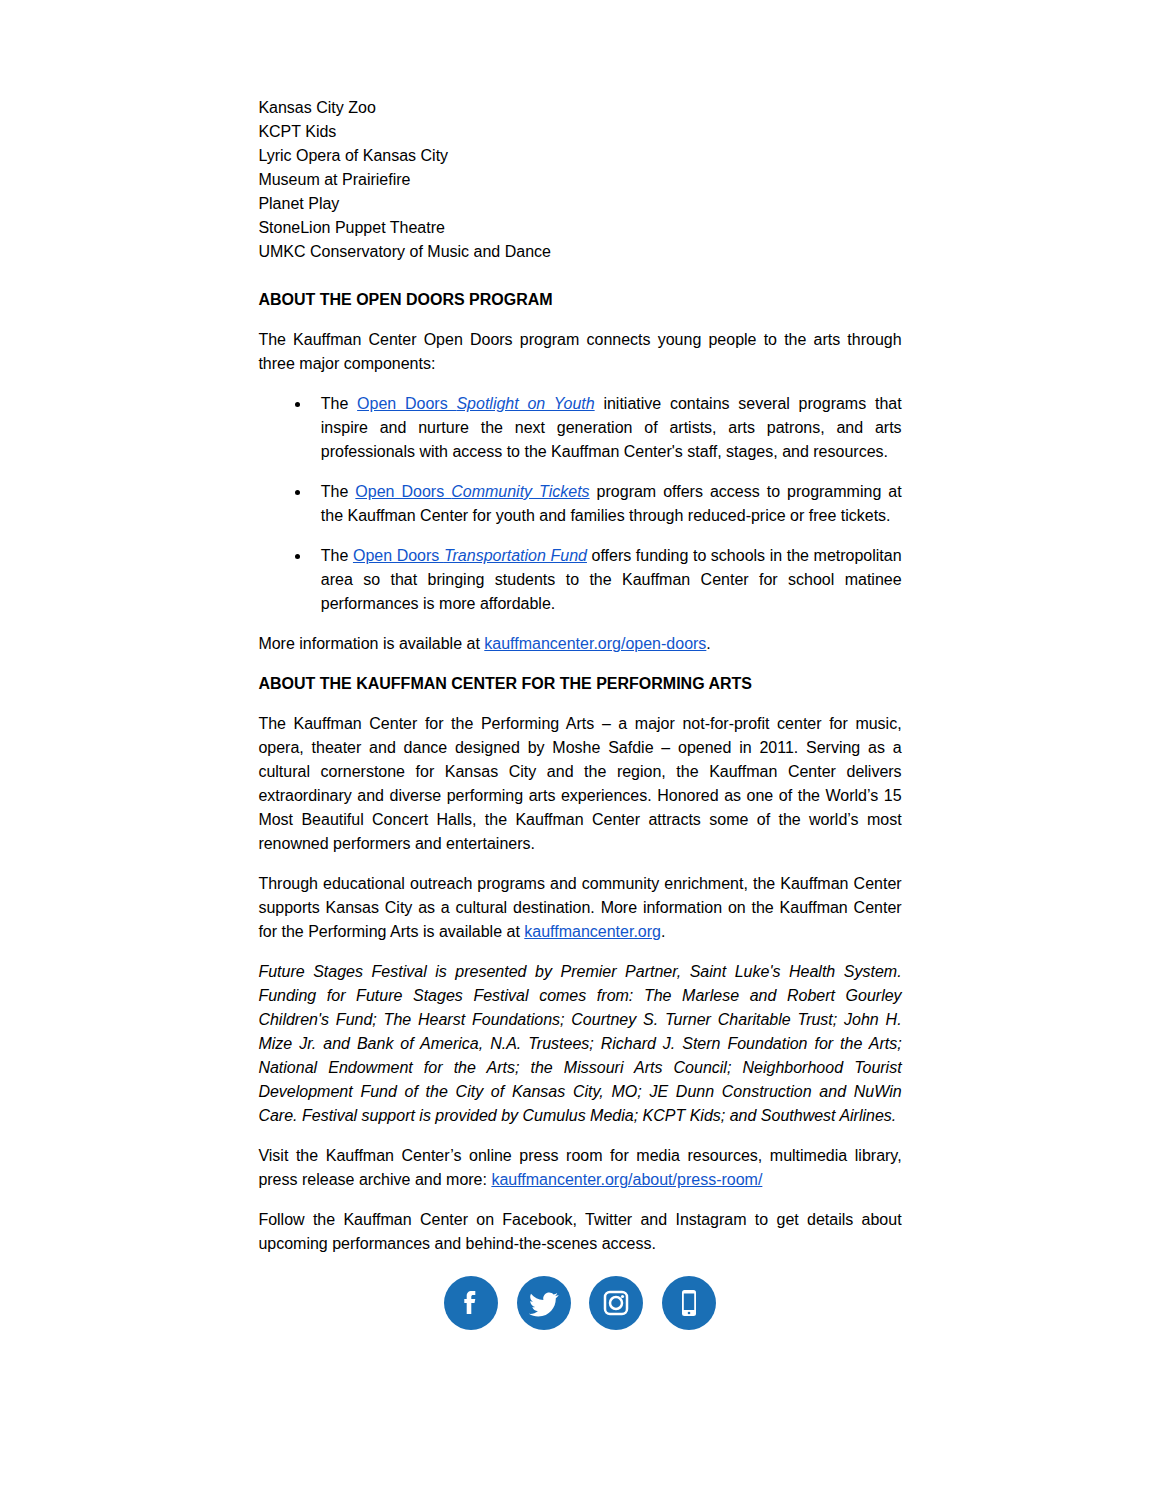Kansas City Zoo
KCPT Kids
Lyric Opera of Kansas City
Museum at Prairiefire
Planet Play
StoneLion Puppet Theatre
UMKC Conservatory of Music and Dance
About the Open Doors Program
The Kauffman Center Open Doors program connects young people to the arts through three major components:
The Open Doors Spotlight on Youth initiative contains several programs that inspire and nurture the next generation of artists, arts patrons, and arts professionals with access to the Kauffman Center's staff, stages, and resources.
The Open Doors Community Tickets program offers access to programming at the Kauffman Center for youth and families through reduced-price or free tickets.
The Open Doors Transportation Fund offers funding to schools in the metropolitan area so that bringing students to the Kauffman Center for school matinee performances is more affordable.
More information is available at kauffmancenter.org/open-doors.
About the Kauffman Center for the Performing Arts
The Kauffman Center for the Performing Arts – a major not-for-profit center for music, opera, theater and dance designed by Moshe Safdie – opened in 2011. Serving as a cultural cornerstone for Kansas City and the region, the Kauffman Center delivers extraordinary and diverse performing arts experiences. Honored as one of the World’s 15 Most Beautiful Concert Halls, the Kauffman Center attracts some of the world’s most renowned performers and entertainers.
Through educational outreach programs and community enrichment, the Kauffman Center supports Kansas City as a cultural destination. More information on the Kauffman Center for the Performing Arts is available at kauffmancenter.org.
Future Stages Festival is presented by Premier Partner, Saint Luke's Health System. Funding for Future Stages Festival comes from: The Marlese and Robert Gourley Children's Fund; The Hearst Foundations; Courtney S. Turner Charitable Trust; John H. Mize Jr. and Bank of America, N.A. Trustees; Richard J. Stern Foundation for the Arts; National Endowment for the Arts; the Missouri Arts Council; Neighborhood Tourist Development Fund of the City of Kansas City, MO; JE Dunn Construction and NuWin Care. Festival support is provided by Cumulus Media; KCPT Kids; and Southwest Airlines.
Visit the Kauffman Center’s online press room for media resources, multimedia library, press release archive and more: kauffmancenter.org/about/press-room/
Follow the Kauffman Center on Facebook, Twitter and Instagram to get details about upcoming performances and behind-the-scenes access.